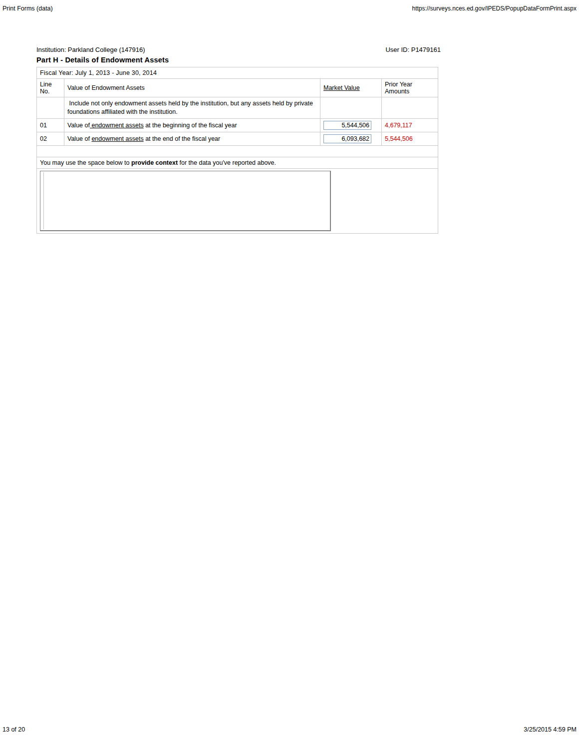Print Forms (data) https://surveys.nces.ed.gov/IPEDS/PopupDataFormPrint.aspx
Institution: Parkland College (147916) User ID: P1479161
Part H - Details of Endowment Assets
| Fiscal Year: July 1, 2013 - June 30, 2014 |
| Line No. | Value of Endowment Assets | Market Value | Prior Year Amounts |
| | Include not only endowment assets held by the institution, but any assets held by private foundations affiliated with the institution. | | |
| 01 | Value of endowment assets at the beginning of the fiscal year | 5,544,506 | 4,679,117 |
| 02 | Value of endowment assets at the end of the fiscal year | 6,093,682 | 5,544,506 |
| You may use the space below to provide context for the data you've reported above. |
13 of 20 3/25/2015 4:59 PM